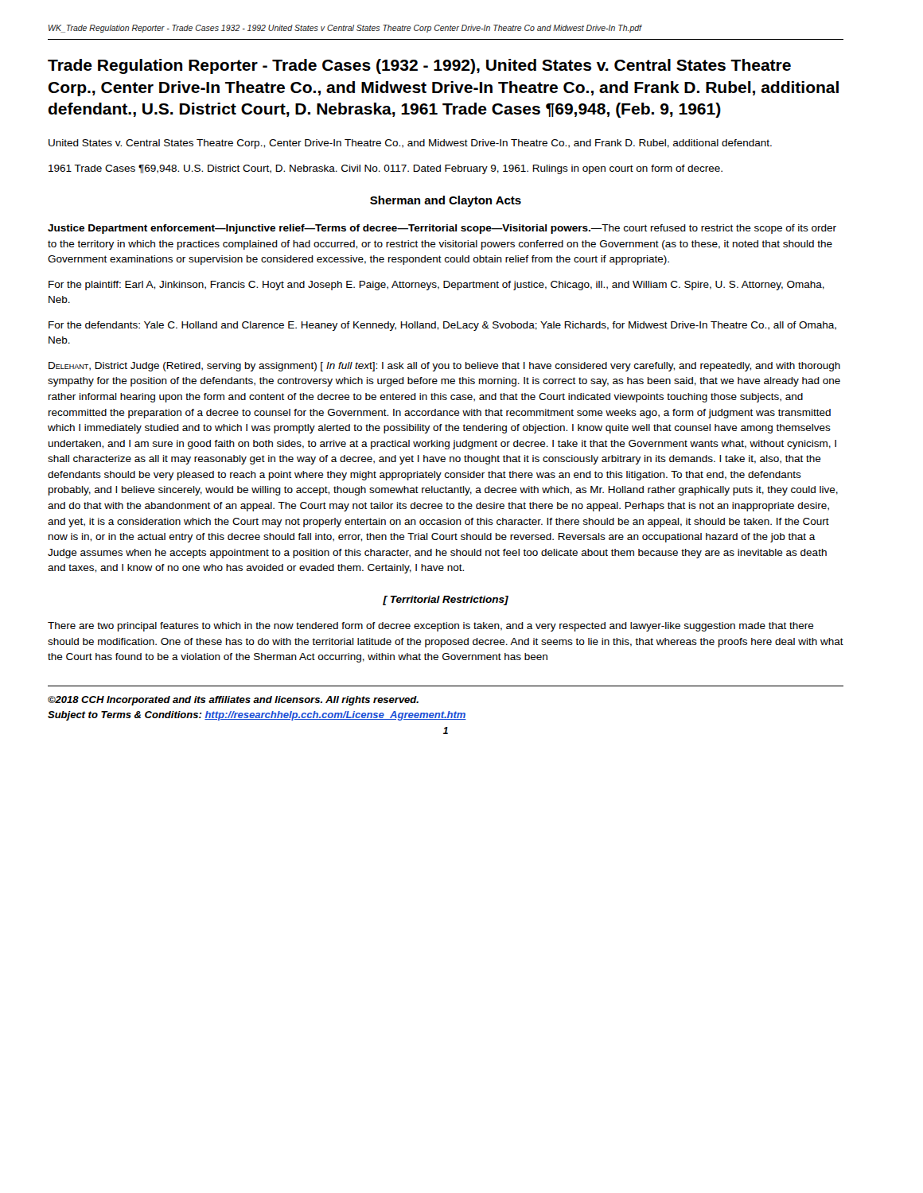WK_Trade Regulation Reporter - Trade Cases 1932 - 1992 United States v Central States Theatre Corp Center Drive-In Theatre Co and Midwest Drive-In Th.pdf
Trade Regulation Reporter - Trade Cases (1932 - 1992), United States v. Central States Theatre Corp., Center Drive-In Theatre Co., and Midwest Drive-In Theatre Co., and Frank D. Rubel, additional defendant., U.S. District Court, D. Nebraska, 1961 Trade Cases ¶69,948, (Feb. 9, 1961)
United States v. Central States Theatre Corp., Center Drive-In Theatre Co., and Midwest Drive-In Theatre Co., and Frank D. Rubel, additional defendant.
1961 Trade Cases ¶69,948. U.S. District Court, D. Nebraska. Civil No. 0117. Dated February 9, 1961. Rulings in open court on form of decree.
Sherman and Clayton Acts
Justice Department enforcement—Injunctive relief—Terms of decree—Territorial scope—Visitorial powers.—The court refused to restrict the scope of its order to the territory in which the practices complained of had occurred, or to restrict the visitorial powers conferred on the Government (as to these, it noted that should the Government examinations or supervision be considered excessive, the respondent could obtain relief from the court if appropriate).
For the plaintiff: Earl A, Jinkinson, Francis C. Hoyt and Joseph E. Paige, Attorneys, Department of justice, Chicago, ill., and William C. Spire, U. S. Attorney, Omaha, Neb.
For the defendants: Yale C. Holland and Clarence E. Heaney of Kennedy, Holland, DeLacy & Svoboda; Yale Richards, for Midwest Drive-In Theatre Co., all of Omaha, Neb.
Delehant, District Judge (Retired, serving by assignment) [ In full text]: I ask all of you to believe that I have considered very carefully, and repeatedly, and with thorough sympathy for the position of the defendants, the controversy which is urged before me this morning. It is correct to say, as has been said, that we have already had one rather informal hearing upon the form and content of the decree to be entered in this case, and that the Court indicated viewpoints touching those subjects, and recommitted the preparation of a decree to counsel for the Government. In accordance with that recommitment some weeks ago, a form of judgment was transmitted which I immediately studied and to which I was promptly alerted to the possibility of the tendering of objection. I know quite well that counsel have among themselves undertaken, and I am sure in good faith on both sides, to arrive at a practical working judgment or decree. I take it that the Government wants what, without cynicism, I shall characterize as all it may reasonably get in the way of a decree, and yet I have no thought that it is consciously arbitrary in its demands. I take it, also, that the defendants should be very pleased to reach a point where they might appropriately consider that there was an end to this litigation. To that end, the defendants probably, and I believe sincerely, would be willing to accept, though somewhat reluctantly, a decree with which, as Mr. Holland rather graphically puts it, they could live, and do that with the abandonment of an appeal. The Court may not tailor its decree to the desire that there be no appeal. Perhaps that is not an inappropriate desire, and yet, it is a consideration which the Court may not properly entertain on an occasion of this character. If there should be an appeal, it should be taken. If the Court now is in, or in the actual entry of this decree should fall into, error, then the Trial Court should be reversed. Reversals are an occupational hazard of the job that a Judge assumes when he accepts appointment to a position of this character, and he should not feel too delicate about them because they are as inevitable as death and taxes, and I know of no one who has avoided or evaded them. Certainly, I have not.
[ Territorial Restrictions]
There are two principal features to which in the now tendered form of decree exception is taken, and a very respected and lawyer-like suggestion made that there should be modification. One of these has to do with the territorial latitude of the proposed decree. And it seems to lie in this, that whereas the proofs here deal with what the Court has found to be a violation of the Sherman Act occurring, within what the Government has been
©2018 CCH Incorporated and its affiliates and licensors. All rights reserved.
Subject to Terms & Conditions: http://researchhelp.cch.com/License_Agreement.htm
1